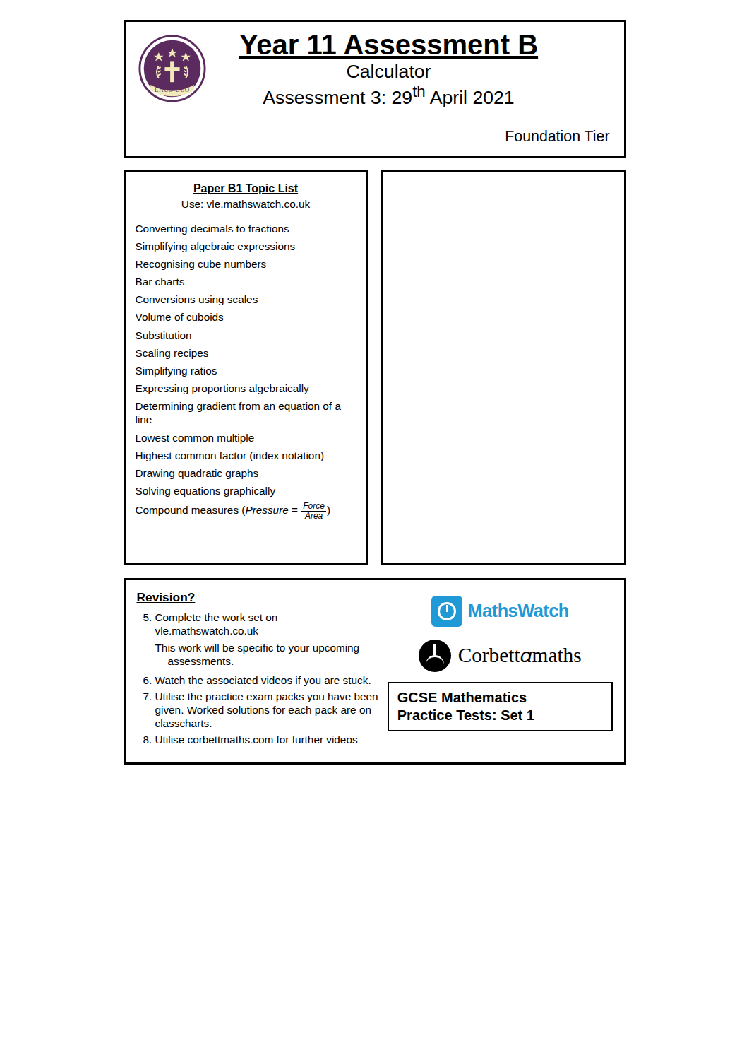LAUS DEO
Year 11 Assessment B Calculator Assessment 3: 29th April 2021
Foundation Tier
Paper B1 Topic List
Use: vle.mathswatch.co.uk
Converting decimals to fractions
Simplifying algebraic expressions
Recognising cube numbers
Bar charts
Conversions using scales
Volume of cuboids
Substitution
Scaling recipes
Simplifying ratios
Expressing proportions algebraically
Determining gradient from an equation of a line
Lowest common multiple
Highest common factor (index notation)
Drawing quadratic graphs
Solving equations graphically
Compound measures (Pressure = Force Area)
Revision?
Complete the work set on vle.mathswatch.co.uk
This work will be specific to your upcoming assessments.
Watch the associated videos if you are stuck.
Utilise the practice exam packs you have been given. Worked solutions for each pack are on classcharts.
Utilise corbettmaths.com for further videos
MathsWatch
Corbett𝛼maths
GCSE Mathematics
Practice Tests: Set 1